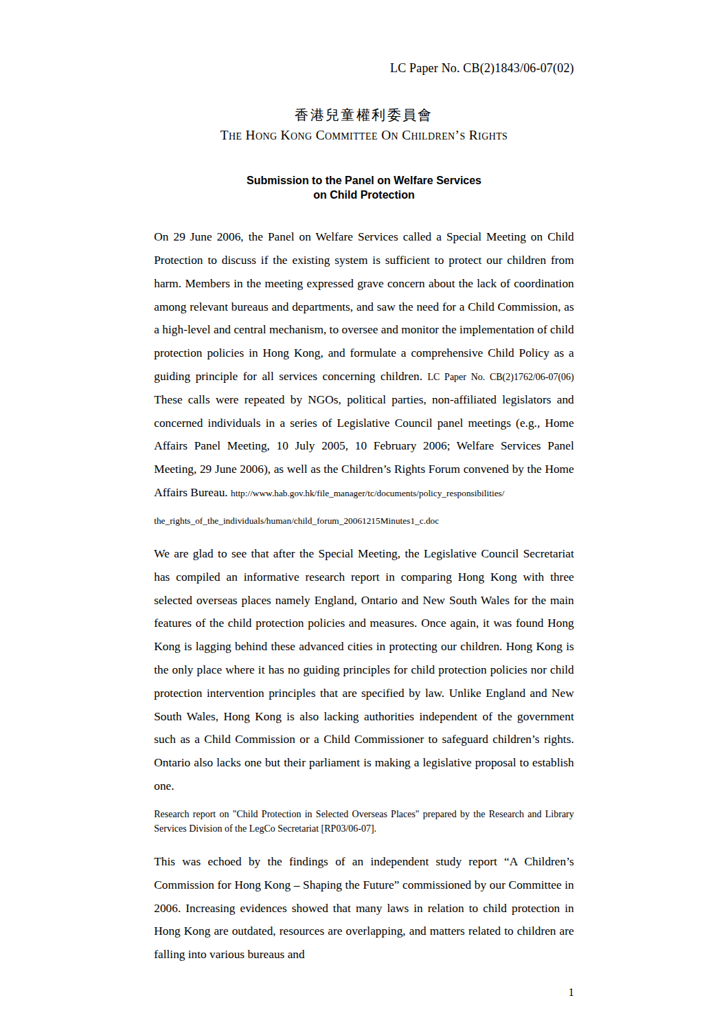LC Paper No. CB(2)1843/06-07(02)
香港兒童權利委員會
The Hong Kong Committee On Children’s Rights
Submission to the Panel on Welfare Services
on Child Protection
On 29 June 2006, the Panel on Welfare Services called a Special Meeting on Child Protection to discuss if the existing system is sufficient to protect our children from harm. Members in the meeting expressed grave concern about the lack of coordination among relevant bureaus and departments, and saw the need for a Child Commission, as a high-level and central mechanism, to oversee and monitor the implementation of child protection policies in Hong Kong, and formulate a comprehensive Child Policy as a guiding principle for all services concerning children. LC Paper No. CB(2)1762/06-07(06) These calls were repeated by NGOs, political parties, non-affiliated legislators and concerned individuals in a series of Legislative Council panel meetings (e.g., Home Affairs Panel Meeting, 10 July 2005, 10 February 2006; Welfare Services Panel Meeting, 29 June 2006), as well as the Children’s Rights Forum convened by the Home Affairs Bureau. http://www.hab.gov.hk/file_manager/tc/documents/policy_responsibilities/
the_rights_of_the_individuals/human/child_forum_20061215Minutes1_c.doc
We are glad to see that after the Special Meeting, the Legislative Council Secretariat has compiled an informative research report in comparing Hong Kong with three selected overseas places namely England, Ontario and New South Wales for the main features of the child protection policies and measures. Once again, it was found Hong Kong is lagging behind these advanced cities in protecting our children. Hong Kong is the only place where it has no guiding principles for child protection policies nor child protection intervention principles that are specified by law. Unlike England and New South Wales, Hong Kong is also lacking authorities independent of the government such as a Child Commission or a Child Commissioner to safeguard children’s rights. Ontario also lacks one but their parliament is making a legislative proposal to establish one.
Research report on "Child Protection in Selected Overseas Places" prepared by the Research and Library Services Division of the LegCo Secretariat [RP03/06-07].
This was echoed by the findings of an independent study report “A Children’s Commission for Hong Kong – Shaping the Future” commissioned by our Committee in 2006. Increasing evidences showed that many laws in relation to child protection in Hong Kong are outdated, resources are overlapping, and matters related to children are falling into various bureaus and
1